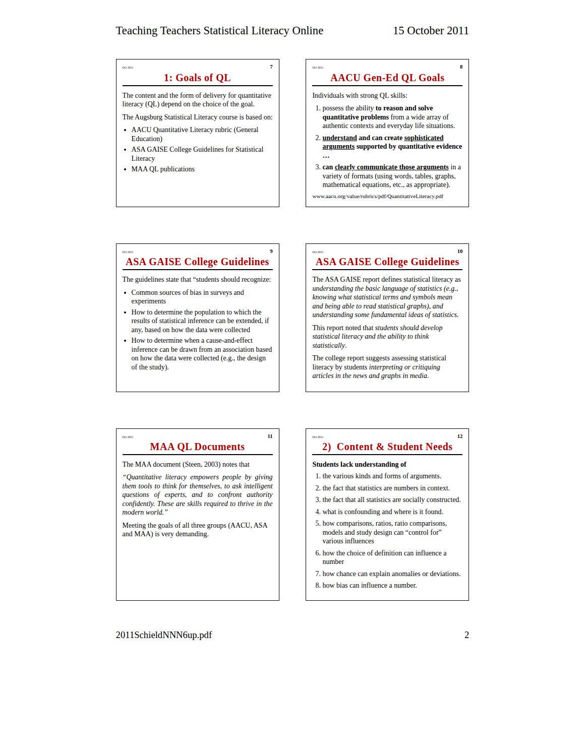Teaching Teachers Statistical Literacy Online
15 October 2011
Oct 20117
1: Goals of QL
The content and the form of delivery for quantitative literacy (QL) depend on the choice of the goal.
The Augsburg Statistical Literacy course is based on:
AACU Quantitative Literacy rubric (General Education)
ASA GAISE College Guidelines for Statistical Literacy
MAA QL publications
Oct 20118
AACU Gen-Ed QL Goals
Individuals with strong QL skills:
possess the ability to reason and solve quantitative problems from a wide array of authentic contexts and everyday life situations.
understand and can create sophisticated arguments supported by quantitative evidence …
can clearly communicate those arguments in a variety of formats (using words, tables, graphs, mathematical equations, etc., as appropriate).
www.aacu.org/value/rubrics/pdf/QuantitativeLiteracy.pdf
Oct 20119
ASA GAISE College Guidelines
The guidelines state that “students should recognize:
Common sources of bias in surveys and experiments
How to determine the population to which the results of statistical inference can be extended, if any, based on how the data were collected
How to determine when a cause-and-effect inference can be drawn from an association based on how the data were collected (e.g., the design of the study).
Oct 201110
ASA GAISE College Guidelines
The ASA GAISE report defines statistical literacy as understanding the basic language of statistics (e.g., knowing what statistical terms and symbols mean and being able to read statistical graphs), and understanding some fundamental ideas of statistics.
This report noted that students should develop statistical literacy and the ability to think statistically.
The college report suggests assessing statistical literacy by students interpreting or critiquing articles in the news and graphs in media.
Oct 201111
MAA QL Documents
The MAA document (Steen, 2003) notes that
“Quantitative literacy empowers people by giving them tools to think for themselves, to ask intelligent questions of experts, and to confront authority confidently. These are skills required to thrive in the modern world.”
Meeting the goals of all three groups (AACU, ASA and MAA) is very demanding.
Oct 201112
2) Content & Student Needs
Students lack understanding of
the various kinds and forms of arguments.
the fact that statistics are numbers in context.
the fact that all statistics are socially constructed.
what is confounding and where is it found.
how comparisons, ratios, ratio comparisons, models and study design can “control for” various influences
how the choice of definition can influence a number
how chance can explain anomalies or deviations.
how bias can influence a number.
2011SchieldNNN6up.pdf
2